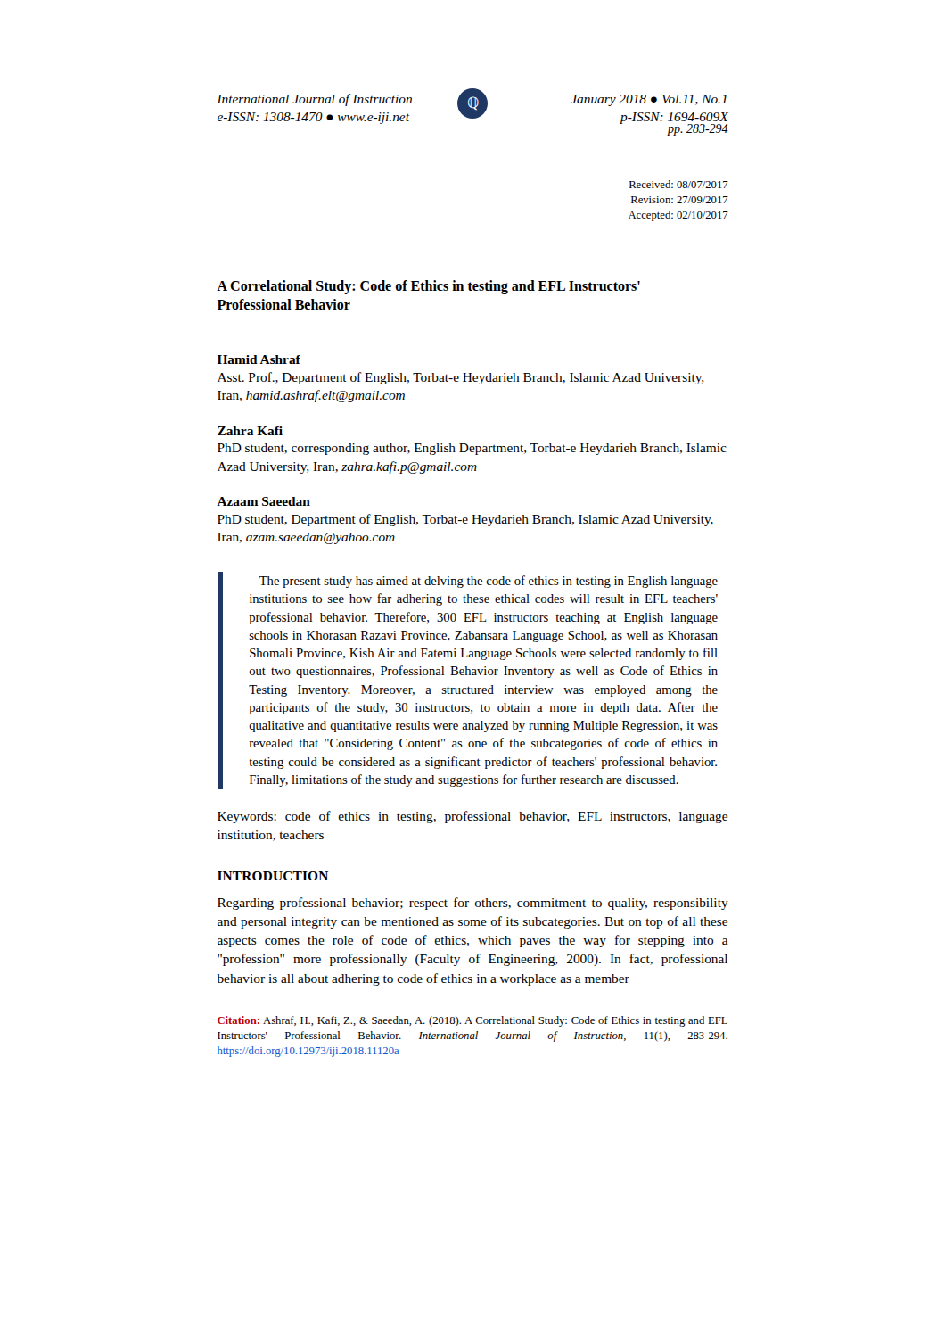International Journal of Instruction
e-ISSN: 1308-1470 ● www.e-iji.net
ℚ
January 2018 ● Vol.11, No.1
p-ISSN: 1694-609X
pp. 283-294
Received: 08/07/2017
Revision: 27/09/2017
Accepted: 02/10/2017
A Correlational Study: Code of Ethics in testing and EFL Instructors'
Professional Behavior
Hamid Ashraf
Asst. Prof., Department of English, Torbat-e Heydarieh Branch, Islamic Azad University, Iran, hamid.ashraf.elt@gmail.com
Zahra Kafi
PhD student, corresponding author, English Department, Torbat-e Heydarieh Branch, Islamic Azad University, Iran, zahra.kafi.p@gmail.com
Azaam Saeedan
PhD student, Department of English, Torbat-e Heydarieh Branch, Islamic Azad University, Iran, azam.saeedan@yahoo.com
The present study has aimed at delving the code of ethics in testing in English language institutions to see how far adhering to these ethical codes will result in EFL teachers' professional behavior. Therefore, 300 EFL instructors teaching at English language schools in Khorasan Razavi Province, Zabansara Language School, as well as Khorasan Shomali Province, Kish Air and Fatemi Language Schools were selected randomly to fill out two questionnaires, Professional Behavior Inventory as well as Code of Ethics in Testing Inventory. Moreover, a structured interview was employed among the participants of the study, 30 instructors, to obtain a more in depth data. After the qualitative and quantitative results were analyzed by running Multiple Regression, it was revealed that "Considering Content" as one of the subcategories of code of ethics in testing could be considered as a significant predictor of teachers' professional behavior. Finally, limitations of the study and suggestions for further research are discussed.
Keywords: code of ethics in testing, professional behavior, EFL instructors, language institution, teachers
INTRODUCTION
Regarding professional behavior; respect for others, commitment to quality, responsibility and personal integrity can be mentioned as some of its subcategories. But on top of all these aspects comes the role of code of ethics, which paves the way for stepping into a "profession" more professionally (Faculty of Engineering, 2000). In fact, professional behavior is all about adhering to code of ethics in a workplace as a member
Citation: Ashraf, H., Kafi, Z., & Saeedan, A. (2018). A Correlational Study: Code of Ethics in testing and EFL Instructors' Professional Behavior. International Journal of Instruction, 11(1), 283-294. https://doi.org/10.12973/iji.2018.11120a